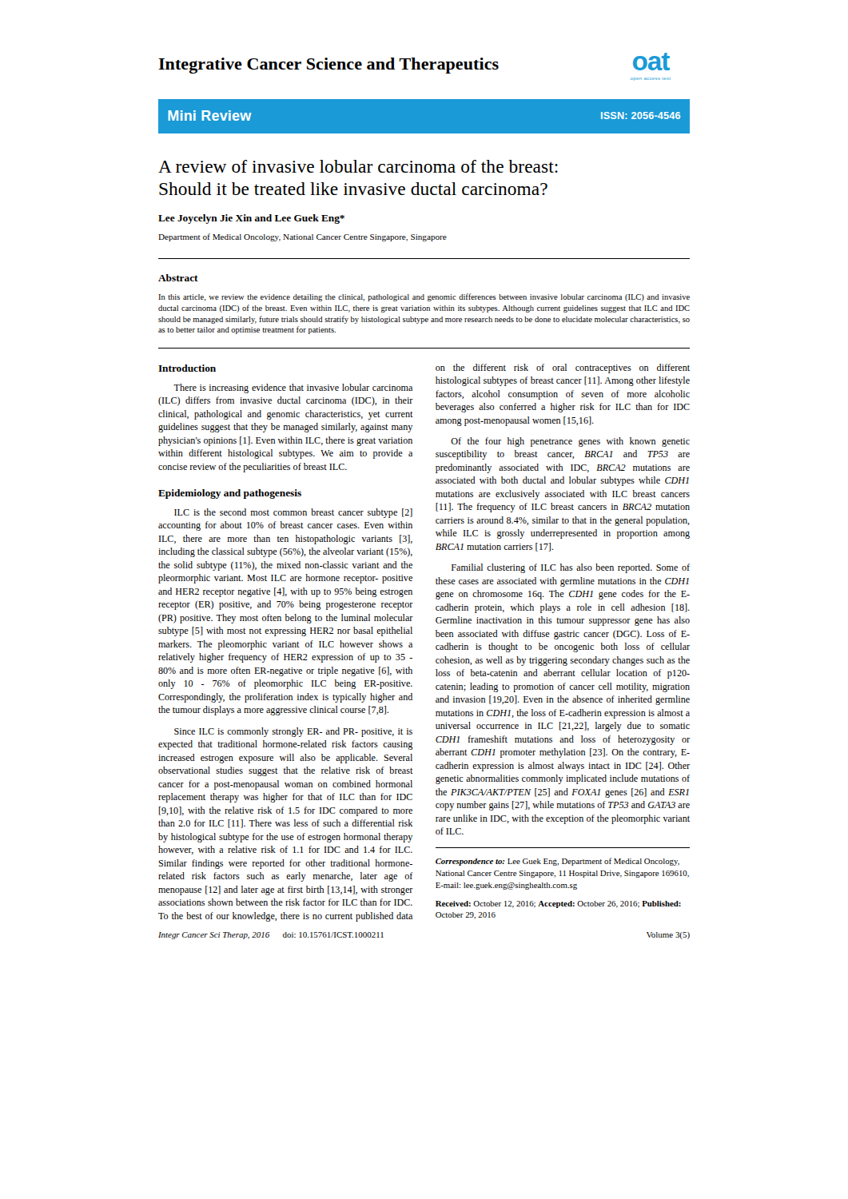Integrative Cancer Science and Therapeutics
oat
open access text
Mini Review
ISSN: 2056-4546
A review of invasive lobular carcinoma of the breast:
Should it be treated like invasive ductal carcinoma?
Lee Joycelyn Jie Xin and Lee Guek Eng*
Department of Medical Oncology, National Cancer Centre Singapore, Singapore
Abstract
In this article, we review the evidence detailing the clinical, pathological and genomic differences between invasive lobular carcinoma (ILC) and invasive ductal carcinoma (IDC) of the breast. Even within ILC, there is great variation within its subtypes. Although current guidelines suggest that ILC and IDC should be managed similarly, future trials should stratify by histological subtype and more research needs to be done to elucidate molecular characteristics, so as to better tailor and optimise treatment for patients.
Introduction
There is increasing evidence that invasive lobular carcinoma (ILC) differs from invasive ductal carcinoma (IDC), in their clinical, pathological and genomic characteristics, yet current guidelines suggest that they be managed similarly, against many physician's opinions [1]. Even within ILC, there is great variation within different histological subtypes. We aim to provide a concise review of the peculiarities of breast ILC.
Epidemiology and pathogenesis
ILC is the second most common breast cancer subtype [2] accounting for about 10% of breast cancer cases. Even within ILC, there are more than ten histopathologic variants [3], including the classical subtype (56%), the alveolar variant (15%), the solid subtype (11%), the mixed non-classic variant and the pleormorphic variant. Most ILC are hormone receptor- positive and HER2 receptor negative [4], with up to 95% being estrogen receptor (ER) positive, and 70% being progesterone receptor (PR) positive. They most often belong to the luminal molecular subtype [5] with most not expressing HER2 nor basal epithelial markers. The pleomorphic variant of ILC however shows a relatively higher frequency of HER2 expression of up to 35 - 80% and is more often ER-negative or triple negative [6], with only 10 - 76% of pleomorphic ILC being ER-positive. Correspondingly, the proliferation index is typically higher and the tumour displays a more aggressive clinical course [7,8].
Since ILC is commonly strongly ER- and PR- positive, it is expected that traditional hormone-related risk factors causing increased estrogen exposure will also be applicable. Several observational studies suggest that the relative risk of breast cancer for a post-menopausal woman on combined hormonal replacement therapy was higher for that of ILC than for IDC [9,10], with the relative risk of 1.5 for IDC compared to more than 2.0 for ILC [11]. There was less of such a differential risk by histological subtype for the use of estrogen hormonal therapy however, with a relative risk of 1.1 for IDC and 1.4 for ILC. Similar findings were reported for other traditional hormone-related risk factors such as early menarche, later age of menopause [12] and later age at first birth [13,14], with stronger associations shown between the risk factor for ILC than for IDC. To the best of our knowledge, there is no current published data on the different risk of oral contraceptives on different histological subtypes of breast cancer [11]. Among other lifestyle factors, alcohol consumption of seven of more alcoholic beverages also conferred a higher risk for ILC than for IDC among post-menopausal women [15,16].
Of the four high penetrance genes with known genetic susceptibility to breast cancer, BRCA1 and TP53 are predominantly associated with IDC, BRCA2 mutations are associated with both ductal and lobular subtypes while CDH1 mutations are exclusively associated with ILC breast cancers [11]. The frequency of ILC breast cancers in BRCA2 mutation carriers is around 8.4%, similar to that in the general population, while ILC is grossly underrepresented in proportion among BRCA1 mutation carriers [17].
Familial clustering of ILC has also been reported. Some of these cases are associated with germline mutations in the CDH1 gene on chromosome 16q. The CDH1 gene codes for the E-cadherin protein, which plays a role in cell adhesion [18]. Germline inactivation in this tumour suppressor gene has also been associated with diffuse gastric cancer (DGC). Loss of E-cadherin is thought to be oncogenic both loss of cellular cohesion, as well as by triggering secondary changes such as the loss of beta-catenin and aberrant cellular location of p120-catenin; leading to promotion of cancer cell motility, migration and invasion [19,20]. Even in the absence of inherited germline mutations in CDH1, the loss of E-cadherin expression is almost a universal occurrence in ILC [21,22], largely due to somatic CDH1 frameshift mutations and loss of heterozygosity or aberrant CDH1 promoter methylation [23]. On the contrary, E-cadherin expression is almost always intact in IDC [24]. Other genetic abnormalities commonly implicated include mutations of the PIK3CA/AKT/PTEN [25] and FOXA1 genes [26] and ESR1 copy number gains [27], while mutations of TP53 and GATA3 are rare unlike in IDC, with the exception of the pleomorphic variant of ILC.
Correspondence to: Lee Guek Eng, Department of Medical Oncology, National Cancer Centre Singapore, 11 Hospital Drive, Singapore 169610, E-mail: lee.guek.eng@singhealth.com.sg
Received: October 12, 2016; Accepted: October 26, 2016; Published: October 29, 2016
Integr Cancer Sci Therap, 2016 doi: 10.15761/ICST.1000211
Volume 3(5)